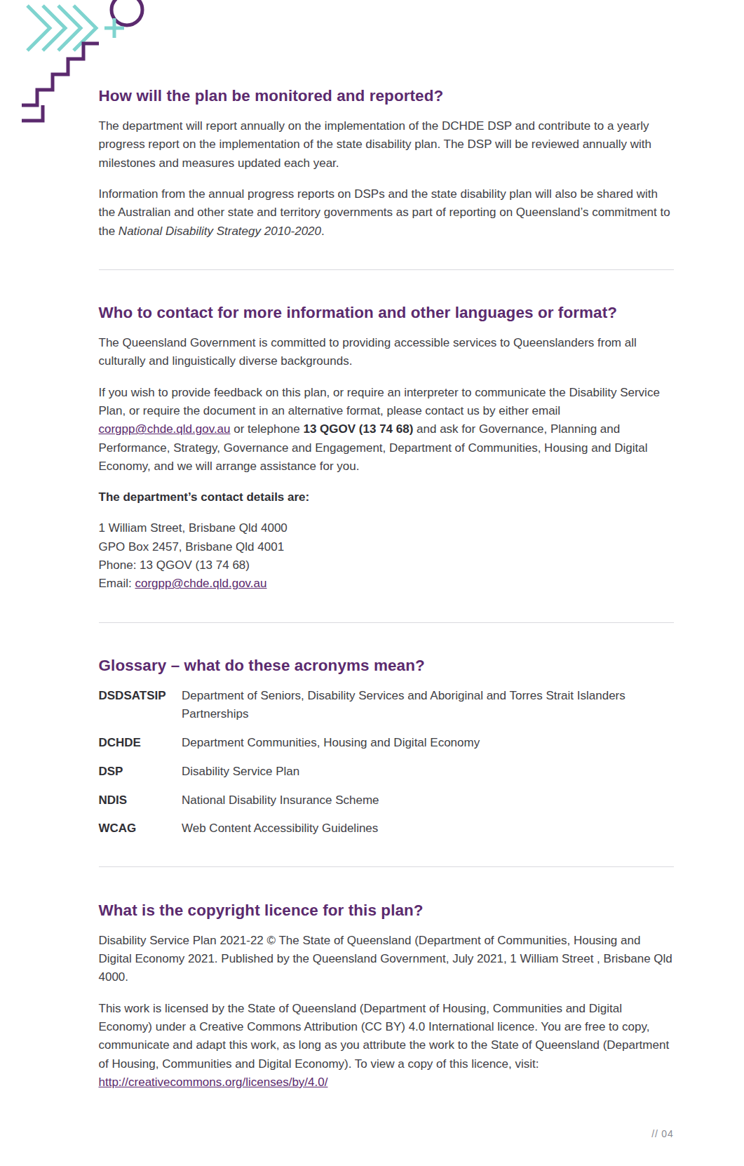How will the plan be monitored and reported?
The department will report annually on the implementation of the DCHDE DSP and contribute to a yearly progress report on the implementation of the state disability plan. The DSP will be reviewed annually with milestones and measures updated each year.
Information from the annual progress reports on DSPs and the state disability plan will also be shared with the Australian and other state and territory governments as part of reporting on Queensland’s commitment to the National Disability Strategy 2010-2020.
Who to contact for more information and other languages or format?
The Queensland Government is committed to providing accessible services to Queenslanders from all culturally and linguistically diverse backgrounds.
If you wish to provide feedback on this plan, or require an interpreter to communicate the Disability Service Plan, or require the document in an alternative format, please contact us by either email corgpp@chde.qld.gov.au or telephone 13 QGOV (13 74 68) and ask for Governance, Planning and Performance, Strategy, Governance and Engagement, Department of Communities, Housing and Digital Economy, and we will arrange assistance for you.
The department’s contact details are:
1 William Street, Brisbane Qld 4000
GPO Box 2457, Brisbane Qld 4001
Phone: 13 QGOV (13 74 68)
Email: corgpp@chde.qld.gov.au
Glossary – what do these acronyms mean?
DSDSATSIP
Department of Seniors, Disability Services and Aboriginal and Torres Strait Islanders Partnerships
DCHDE
Department Communities, Housing and Digital Economy
DSP
Disability Service Plan
NDIS
National Disability Insurance Scheme
WCAG
Web Content Accessibility Guidelines
What is the copyright licence for this plan?
Disability Service Plan 2021-22 © The State of Queensland (Department of Communities, Housing and Digital Economy 2021. Published by the Queensland Government, July 2021, 1 William Street , Brisbane Qld 4000.
This work is licensed by the State of Queensland (Department of Housing, Communities and Digital Economy) under a Creative Commons Attribution (CC BY) 4.0 International licence. You are free to copy, communicate and adapt this work, as long as you attribute the work to the State of Queensland (Department of Housing, Communities and Digital Economy). To view a copy of this licence, visit:
http://creativecommons.org/licenses/by/4.0/
// 04